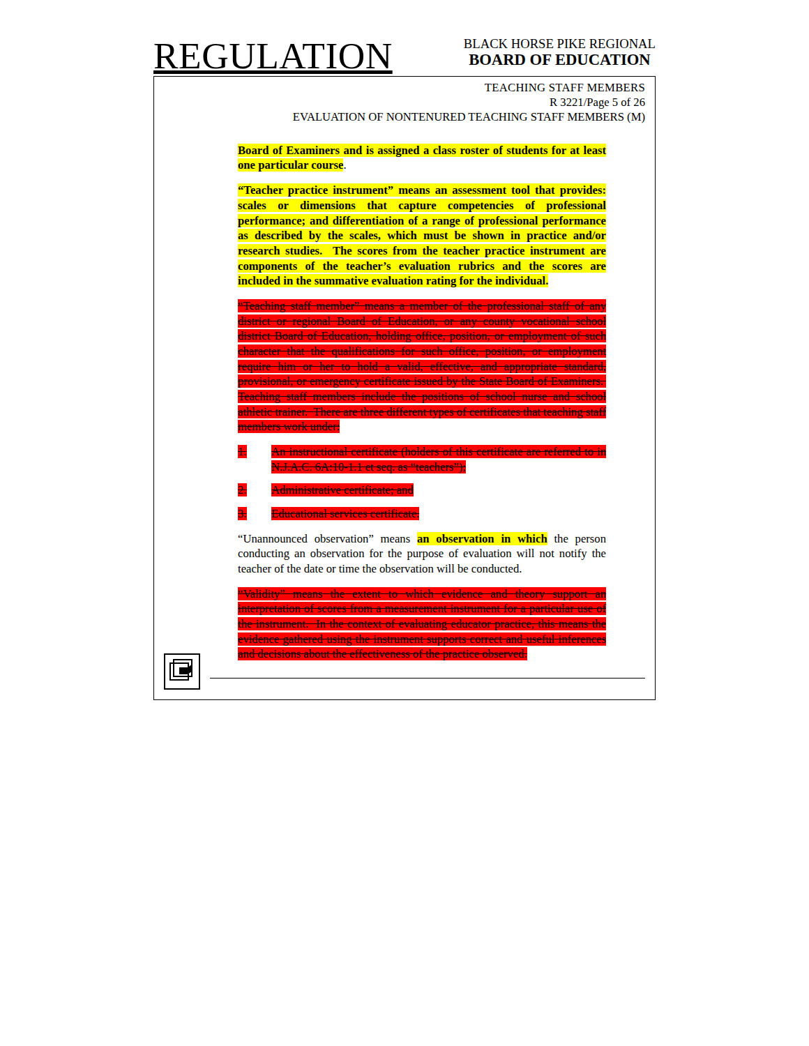REGULATION
BLACK HORSE PIKE REGIONAL
BOARD OF EDUCATION
TEACHING STAFF MEMBERS
R 3221/Page 5 of 26
EVALUATION OF NONTENURED TEACHING STAFF MEMBERS (M)
Board of Examiners and is assigned a class roster of students for at least one particular course.
“Teacher practice instrument” means an assessment tool that provides: scales or dimensions that capture competencies of professional performance; and differentiation of a range of professional performance as described by the scales, which must be shown in practice and/or research studies. The scores from the teacher practice instrument are components of the teacher’s evaluation rubrics and the scores are included in the summative evaluation rating for the individual.
“Teaching staff member” means a member of the professional staff of any district or regional Board of Education, or any county vocational school district Board of Education, holding office, position, or employment of such character that the qualifications for such office, position, or employment require him or her to hold a valid, effective, and appropriate standard, provisional, or emergency certificate issued by the State Board of Examiners. Teaching staff members include the positions of school nurse and school athletic trainer. There are three different types of certificates that teaching staff members work under:
1.
An instructional certificate (holders of this certificate are referred to in N.J.A.C. 6A:10-1.1 et seq. as “teachers”);
2.
Administrative certificate; and
3.
Educational services certificate.
“Unannounced observation” means an observation in which the person conducting an observation for the purpose of evaluation will not notify the teacher of the date or time the observation will be conducted.
“Validity” means the extent to which evidence and theory support an interpretation of scores from a measurement instrument for a particular use of the instrument. In the context of evaluating educator practice, this means the evidence gathered using the instrument supports correct and useful inferences and decisions about the effectiveness of the practice observed.